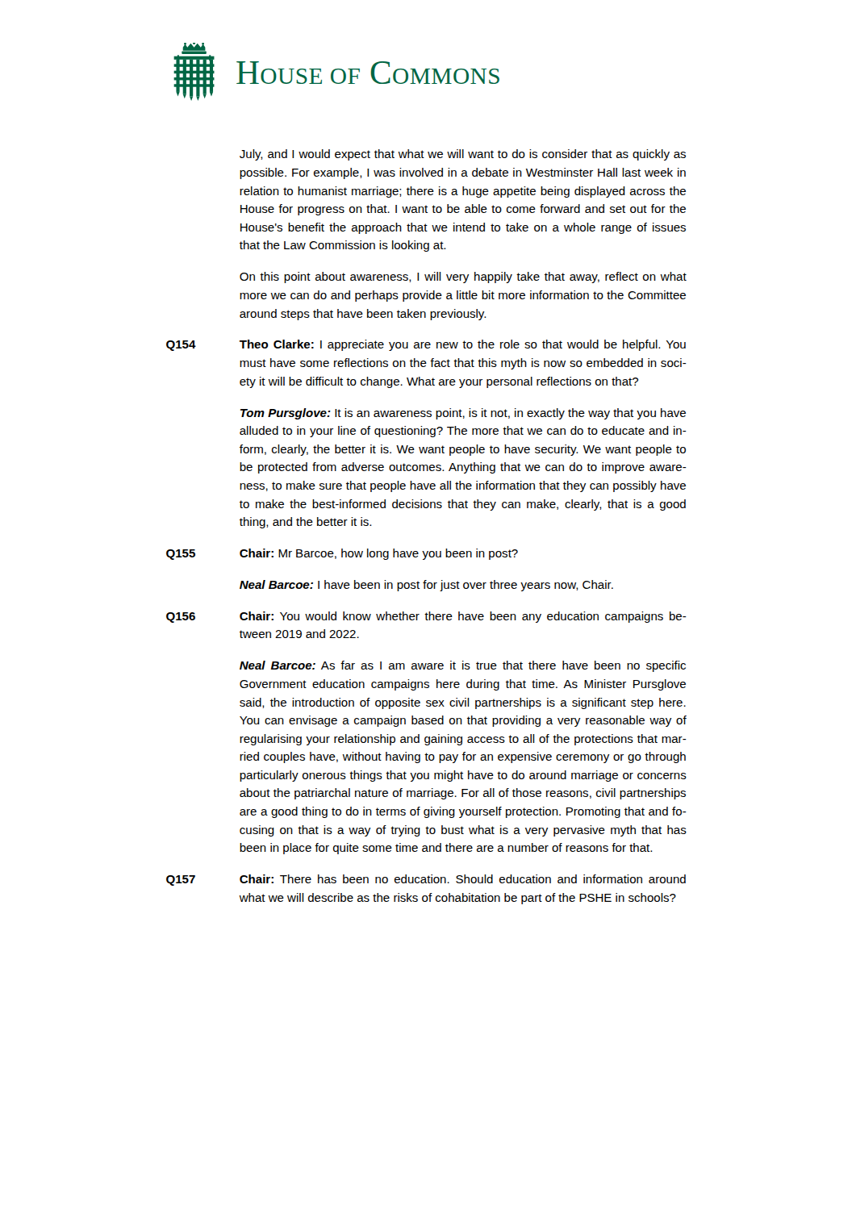HOUSE OF COMMONS
July, and I would expect that what we will want to do is consider that as quickly as possible. For example, I was involved in a debate in Westminster Hall last week in relation to humanist marriage; there is a huge appetite being displayed across the House for progress on that. I want to be able to come forward and set out for the House's benefit the approach that we intend to take on a whole range of issues that the Law Commission is looking at.
On this point about awareness, I will very happily take that away, reflect on what more we can do and perhaps provide a little bit more information to the Committee around steps that have been taken previously.
Q154
Theo Clarke: I appreciate you are new to the role so that would be helpful. You must have some reflections on the fact that this myth is now so embedded in society it will be difficult to change. What are your personal reflections on that?
Tom Pursglove: It is an awareness point, is it not, in exactly the way that you have alluded to in your line of questioning? The more that we can do to educate and inform, clearly, the better it is. We want people to have security. We want people to be protected from adverse outcomes. Anything that we can do to improve awareness, to make sure that people have all the information that they can possibly have to make the best-informed decisions that they can make, clearly, that is a good thing, and the better it is.
Q155
Chair: Mr Barcoe, how long have you been in post?
Neal Barcoe: I have been in post for just over three years now, Chair.
Q156
Chair: You would know whether there have been any education campaigns between 2019 and 2022.
Neal Barcoe: As far as I am aware it is true that there have been no specific Government education campaigns here during that time. As Minister Pursglove said, the introduction of opposite sex civil partnerships is a significant step here. You can envisage a campaign based on that providing a very reasonable way of regularising your relationship and gaining access to all of the protections that married couples have, without having to pay for an expensive ceremony or go through particularly onerous things that you might have to do around marriage or concerns about the patriarchal nature of marriage. For all of those reasons, civil partnerships are a good thing to do in terms of giving yourself protection. Promoting that and focusing on that is a way of trying to bust what is a very pervasive myth that has been in place for quite some time and there are a number of reasons for that.
Q157
Chair: There has been no education. Should education and information around what we will describe as the risks of cohabitation be part of the PSHE in schools?